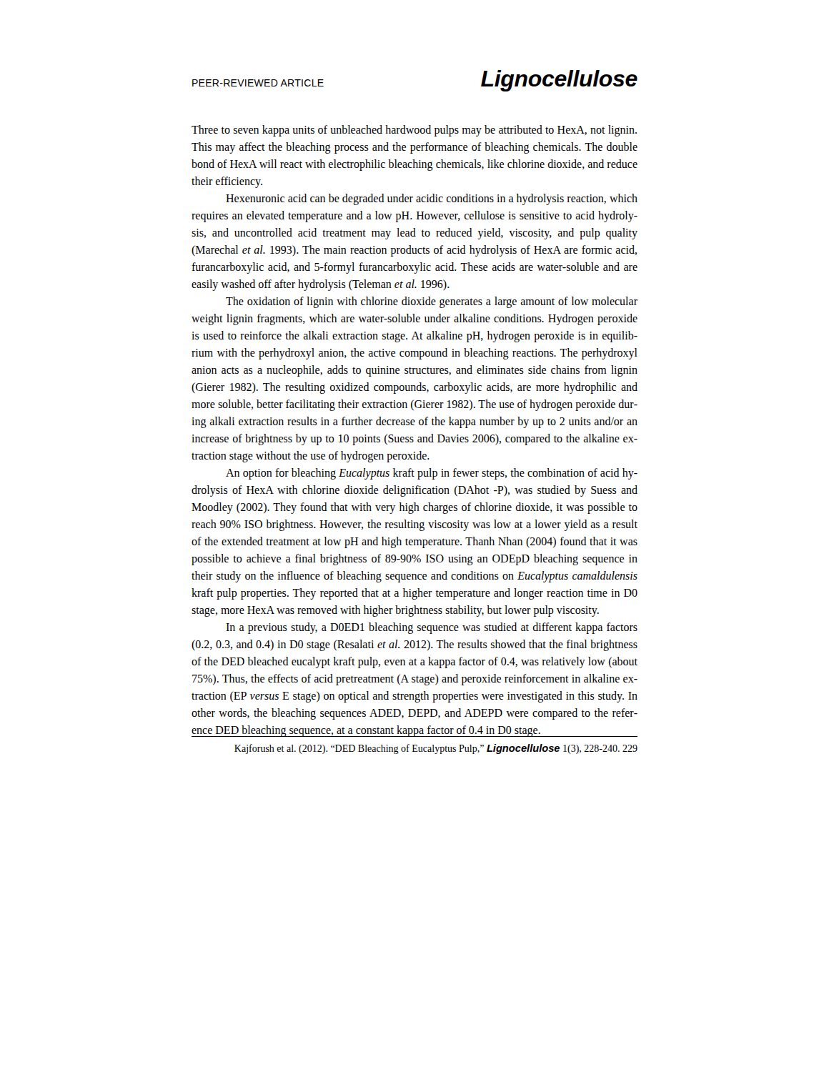PEER-REVIEWED ARTICLE
Lignocellulose
Three to seven kappa units of unbleached hardwood pulps may be attributed to HexA, not lignin. This may affect the bleaching process and the performance of bleaching chemicals. The double bond of HexA will react with electrophilic bleaching chemicals, like chlorine dioxide, and reduce their efficiency.
Hexenuronic acid can be degraded under acidic conditions in a hydrolysis reaction, which requires an elevated temperature and a low pH. However, cellulose is sensitive to acid hydrolysis, and uncontrolled acid treatment may lead to reduced yield, viscosity, and pulp quality (Marechal et al. 1993). The main reaction products of acid hydrolysis of HexA are formic acid, furancarboxylic acid, and 5-formyl furancarboxylic acid. These acids are water-soluble and are easily washed off after hydrolysis (Teleman et al. 1996).
The oxidation of lignin with chlorine dioxide generates a large amount of low molecular weight lignin fragments, which are water-soluble under alkaline conditions. Hydrogen peroxide is used to reinforce the alkali extraction stage. At alkaline pH, hydrogen peroxide is in equilibrium with the perhydroxyl anion, the active compound in bleaching reactions. The perhydroxyl anion acts as a nucleophile, adds to quinine structures, and eliminates side chains from lignin (Gierer 1982). The resulting oxidized compounds, carboxylic acids, are more hydrophilic and more soluble, better facilitating their extraction (Gierer 1982). The use of hydrogen peroxide during alkali extraction results in a further decrease of the kappa number by up to 2 units and/or an increase of brightness by up to 10 points (Suess and Davies 2006), compared to the alkaline extraction stage without the use of hydrogen peroxide.
An option for bleaching Eucalyptus kraft pulp in fewer steps, the combination of acid hydrolysis of HexA with chlorine dioxide delignification (DAhot -P), was studied by Suess and Moodley (2002). They found that with very high charges of chlorine dioxide, it was possible to reach 90% ISO brightness. However, the resulting viscosity was low at a lower yield as a result of the extended treatment at low pH and high temperature. Thanh Nhan (2004) found that it was possible to achieve a final brightness of 89-90% ISO using an ODEpD bleaching sequence in their study on the influence of bleaching sequence and conditions on Eucalyptus camaldulensis kraft pulp properties. They reported that at a higher temperature and longer reaction time in D0 stage, more HexA was removed with higher brightness stability, but lower pulp viscosity.
In a previous study, a D0ED1 bleaching sequence was studied at different kappa factors (0.2, 0.3, and 0.4) in D0 stage (Resalati et al. 2012). The results showed that the final brightness of the DED bleached eucalypt kraft pulp, even at a kappa factor of 0.4, was relatively low (about 75%). Thus, the effects of acid pretreatment (A stage) and peroxide reinforcement in alkaline extraction (EP versus E stage) on optical and strength properties were investigated in this study. In other words, the bleaching sequences ADED, DEPD, and ADEPD were compared to the reference DED bleaching sequence, at a constant kappa factor of 0.4 in D0 stage.
Kajforush et al. (2012). “DED Bleaching of Eucalyptus Pulp,” Lignocellulose 1(3), 228-240. 229